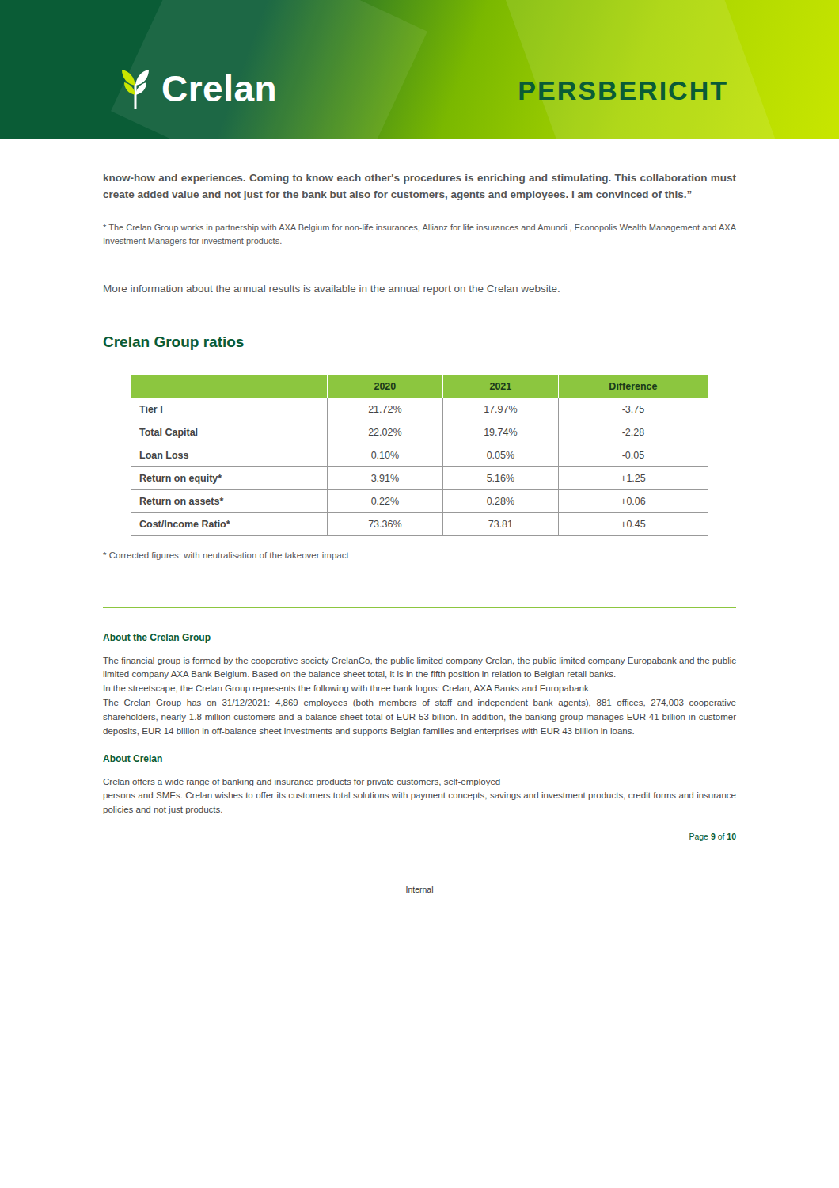Crelan
PERSBERICHT
know-how and experiences. Coming to know each other's procedures is enriching and stimulating. This collaboration must create added value and not just for the bank but also for customers, agents and employees. I am convinced of this.”
* The Crelan Group works in partnership with AXA Belgium for non-life insurances, Allianz for life insurances and Amundi , Econopolis Wealth Management and AXA Investment Managers for investment products.
More information about the annual results is available in the annual report on the Crelan website.
Crelan Group ratios
| | 2020 | 2021 | Difference |
| --- | --- | --- | --- |
| Tier I | 21.72% | 17.97% | -3.75 |
| Total Capital | 22.02% | 19.74% | -2.28 |
| Loan Loss | 0.10% | 0.05% | -0.05 |
| Return on equity* | 3.91% | 5.16% | +1.25 |
| Return on assets* | 0.22% | 0.28% | +0.06 |
| Cost/Income Ratio* | 73.36% | 73.81 | +0.45 |
* Corrected figures: with neutralisation of the takeover impact
About the Crelan Group
The financial group is formed by the cooperative society CrelanCo, the public limited company Crelan, the public limited company Europabank and the public limited company AXA Bank Belgium. Based on the balance sheet total, it is in the fifth position in relation to Belgian retail banks.
In the streetscape, the Crelan Group represents the following with three bank logos: Crelan, AXA Banks and Europabank.
The Crelan Group has on 31/12/2021: 4,869 employees (both members of staff and independent bank agents), 881 offices, 274,003 cooperative shareholders, nearly 1.8 million customers and a balance sheet total of EUR 53 billion. In addition, the banking group manages EUR 41 billion in customer deposits, EUR 14 billion in off-balance sheet investments and supports Belgian families and enterprises with EUR 43 billion in loans.
About Crelan
Crelan offers a wide range of banking and insurance products for private customers, self-employed
persons and SMEs. Crelan wishes to offer its customers total solutions with payment concepts, savings and investment products, credit forms and insurance policies and not just products.
Page 9 of 10
Internal